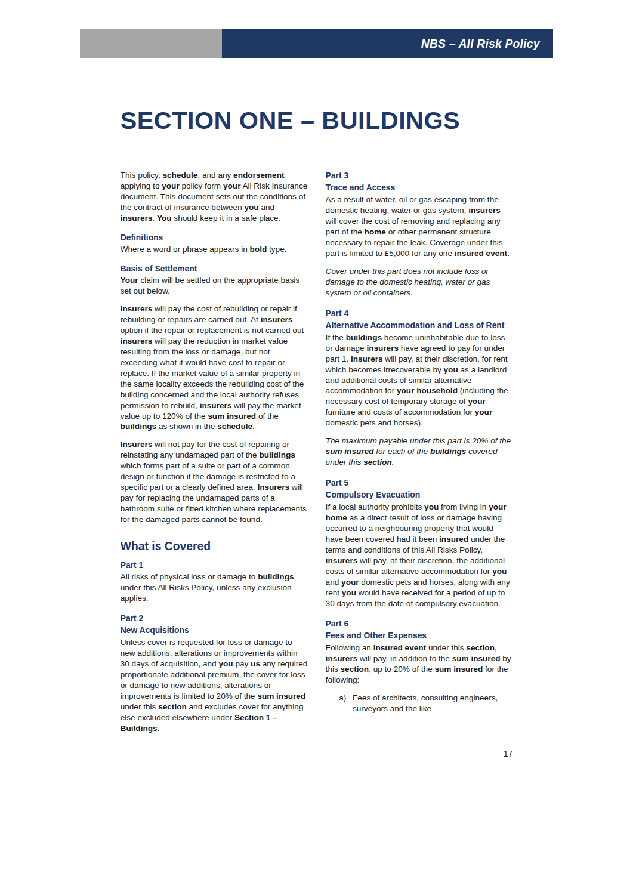NBS – All Risk Policy
SECTION ONE – BUILDINGS
This policy, schedule, and any endorsement applying to your policy form your All Risk Insurance document. This document sets out the conditions of the contract of insurance between you and insurers. You should keep it in a safe place.
Definitions
Where a word or phrase appears in bold type.
Basis of Settlement
Your claim will be settled on the appropriate basis set out below.
Insurers will pay the cost of rebuilding or repair if rebuilding or repairs are carried out. At insurers option if the repair or replacement is not carried out insurers will pay the reduction in market value resulting from the loss or damage, but not exceeding what it would have cost to repair or replace. If the market value of a similar property in the same locality exceeds the rebuilding cost of the building concerned and the local authority refuses permission to rebuild, insurers will pay the market value up to 120% of the sum insured of the buildings as shown in the schedule.
Insurers will not pay for the cost of repairing or reinstating any undamaged part of the buildings which forms part of a suite or part of a common design or function if the damage is restricted to a specific part or a clearly defined area. Insurers will pay for replacing the undamaged parts of a bathroom suite or fitted kitchen where replacements for the damaged parts cannot be found.
What is Covered
Part 1
All risks of physical loss or damage to buildings under this All Risks Policy, unless any exclusion applies.
Part 2
New Acquisitions
Unless cover is requested for loss or damage to new additions, alterations or improvements within 30 days of acquisition, and you pay us any required proportionate additional premium, the cover for loss or damage to new additions, alterations or improvements is limited to 20% of the sum insured under this section and excludes cover for anything else excluded elsewhere under Section 1 – Buildings.
Part 3
Trace and Access
As a result of water, oil or gas escaping from the domestic heating, water or gas system, insurers will cover the cost of removing and replacing any part of the home or other permanent structure necessary to repair the leak. Coverage under this part is limited to £5,000 for any one insured event.
Cover under this part does not include loss or damage to the domestic heating, water or gas system or oil containers.
Part 4
Alternative Accommodation and Loss of Rent
If the buildings become uninhabitable due to loss or damage insurers have agreed to pay for under part 1, insurers will pay, at their discretion, for rent which becomes irrecoverable by you as a landlord and additional costs of similar alternative accommodation for your household (including the necessary cost of temporary storage of your furniture and costs of accommodation for your domestic pets and horses).
The maximum payable under this part is 20% of the sum insured for each of the buildings covered under this section.
Part 5
Compulsory Evacuation
If a local authority prohibits you from living in your home as a direct result of loss or damage having occurred to a neighbouring property that would have been covered had it been insured under the terms and conditions of this All Risks Policy, insurers will pay, at their discretion, the additional costs of similar alternative accommodation for you and your domestic pets and horses, along with any rent you would have received for a period of up to 30 days from the date of compulsory evacuation.
Part 6
Fees and Other Expenses
Following an insured event under this section, insurers will pay, in addition to the sum insured by this section, up to 20% of the sum insured for the following:
a) Fees of architects, consulting engineers, surveyors and the like
17